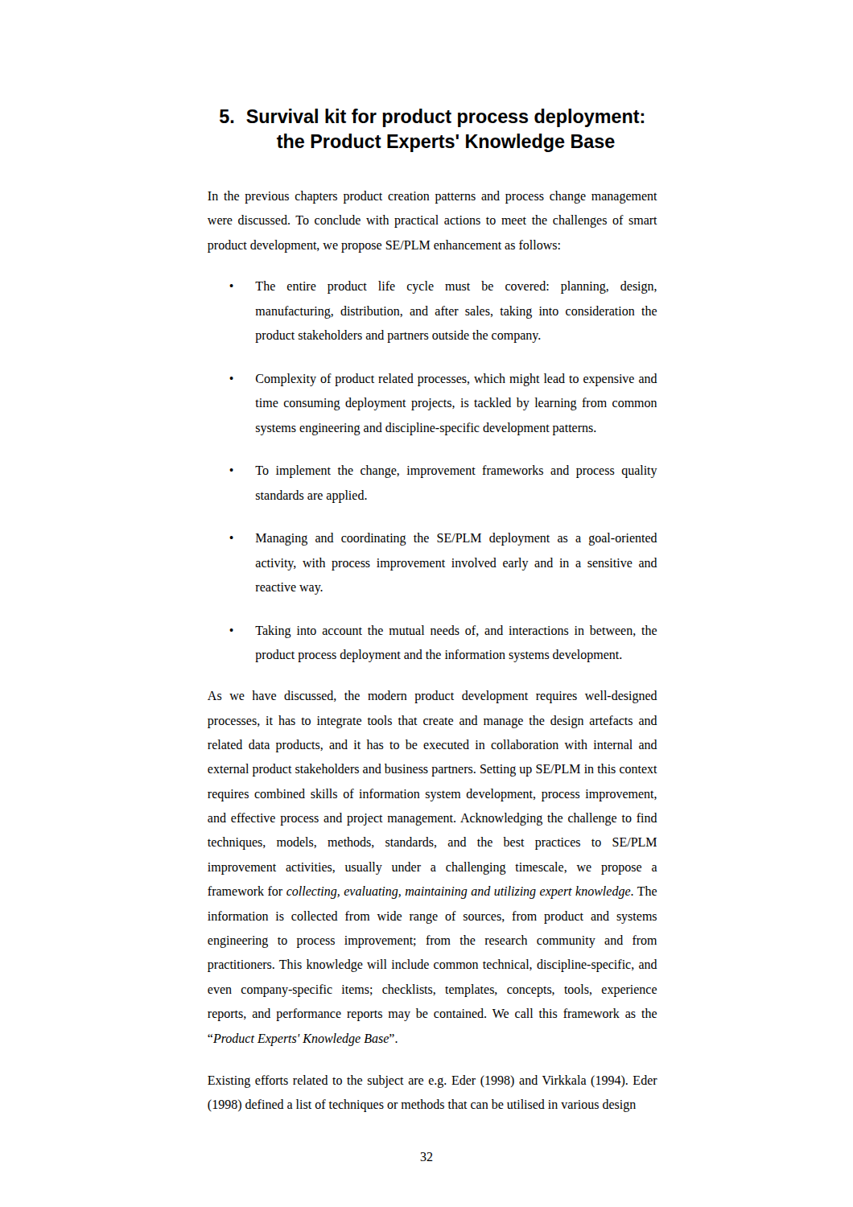5. Survival kit for product process deployment: the Product Experts' Knowledge Base
In the previous chapters product creation patterns and process change management were discussed. To conclude with practical actions to meet the challenges of smart product development, we propose SE/PLM enhancement as follows:
The entire product life cycle must be covered: planning, design, manufacturing, distribution, and after sales, taking into consideration the product stakeholders and partners outside the company.
Complexity of product related processes, which might lead to expensive and time consuming deployment projects, is tackled by learning from common systems engineering and discipline-specific development patterns.
To implement the change, improvement frameworks and process quality standards are applied.
Managing and coordinating the SE/PLM deployment as a goal-oriented activity, with process improvement involved early and in a sensitive and reactive way.
Taking into account the mutual needs of, and interactions in between, the product process deployment and the information systems development.
As we have discussed, the modern product development requires well-designed processes, it has to integrate tools that create and manage the design artefacts and related data products, and it has to be executed in collaboration with internal and external product stakeholders and business partners. Setting up SE/PLM in this context requires combined skills of information system development, process improvement, and effective process and project management. Acknowledging the challenge to find techniques, models, methods, standards, and the best practices to SE/PLM improvement activities, usually under a challenging timescale, we propose a framework for collecting, evaluating, maintaining and utilizing expert knowledge. The information is collected from wide range of sources, from product and systems engineering to process improvement; from the research community and from practitioners. This knowledge will include common technical, discipline-specific, and even company-specific items; checklists, templates, concepts, tools, experience reports, and performance reports may be contained. We call this framework as the “Product Experts' Knowledge Base”.
Existing efforts related to the subject are e.g. Eder (1998) and Virkkala (1994). Eder (1998) defined a list of techniques or methods that can be utilised in various design
32